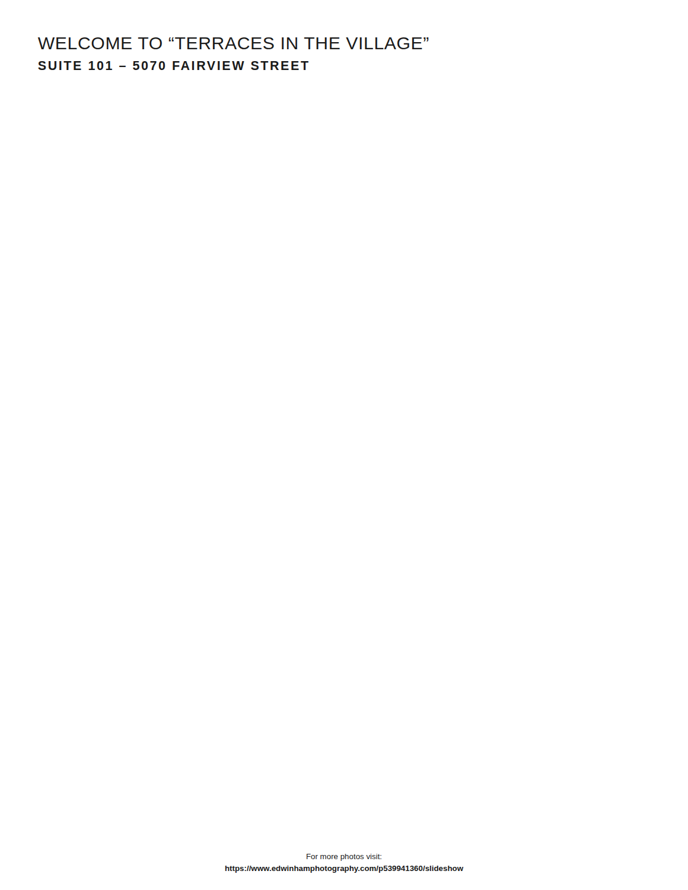Welcome to “Terraces in the Village”
Suite 101 – 5070 Fairview Street
For more photos visit: https://www.edwinhamphotography.com/p539941360/slideshow